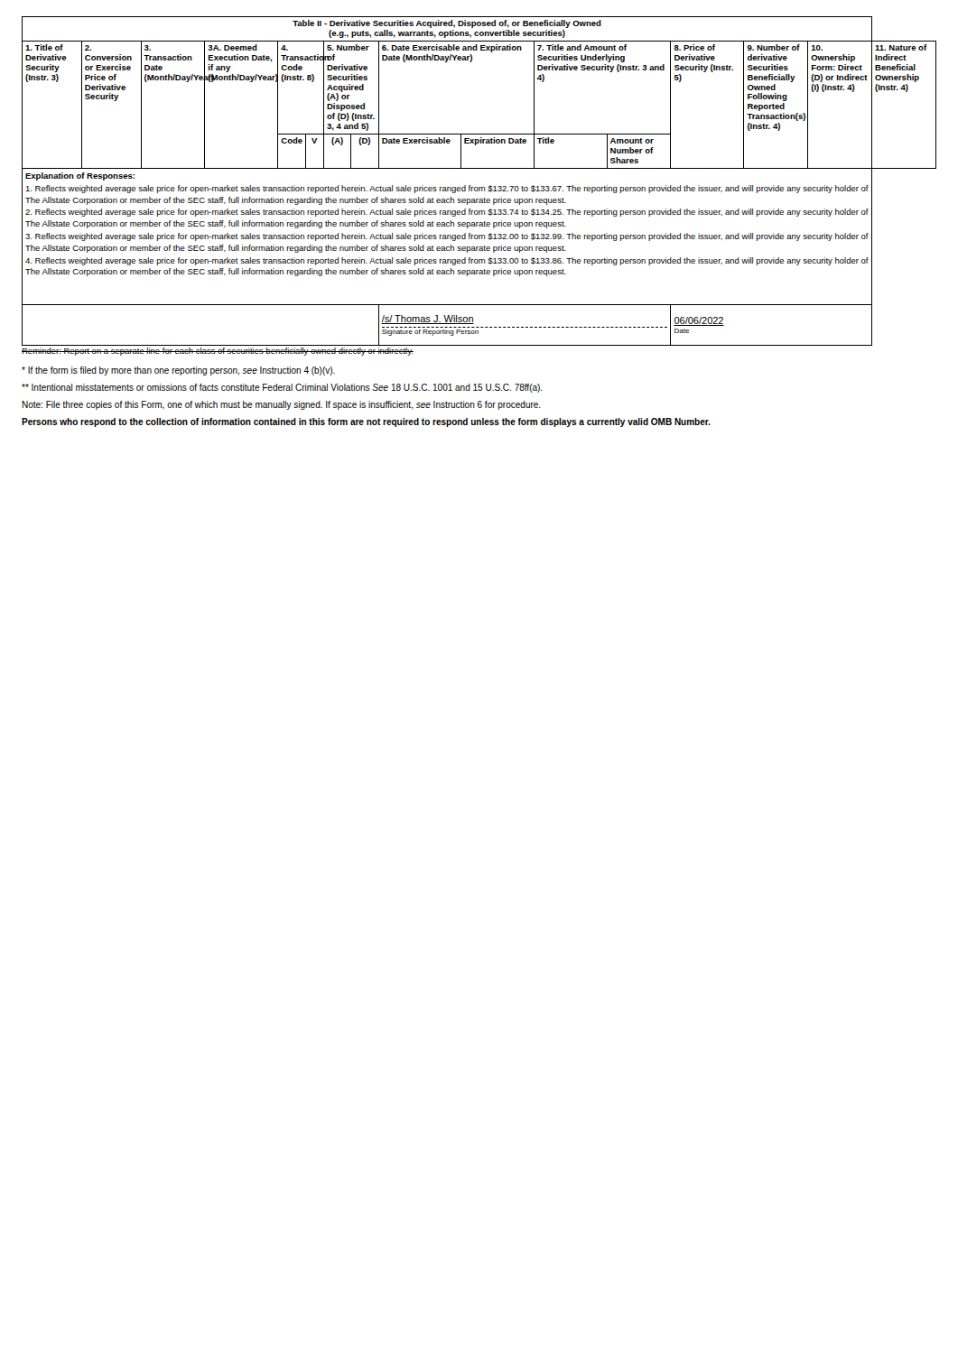| Table II - Derivative Securities Acquired, Disposed of, or Beneficially Owned (e.g., puts, calls, warrants, options, convertible securities) |
| 1. Title of Derivative Security (Instr. 3) | 2. Conversion or Exercise Price of Derivative Security | 3. Transaction Date (Month/Day/Year) | 3A. Deemed Execution Date, if any (Month/Day/Year) | 4. Transaction Code (Instr. 8) | 5. Number of Derivative Securities Acquired (A) or Disposed of (D) (Instr. 3, 4 and 5) | 6. Date Exercisable and Expiration Date (Month/Day/Year) | 7. Title and Amount of Securities Underlying Derivative Security (Instr. 3 and 4) | 8. Price of Derivative Security (Instr. 5) | 9. Number of derivative Securities Beneficially Owned Following Reported Transaction(s) (Instr. 4) | 10. Ownership Form: Direct (D) or Indirect (I) (Instr. 4) | 11. Nature of Indirect Beneficial Ownership (Instr. 4) |
| Code | V | (A) | (D) | Date Exercisable | Expiration Date | Title | Amount or Number of Shares |
| Explanation of Responses: 1. Reflects weighted average sale price for open-market sales transaction reported herein. Actual sale prices ranged from $132.70 to $133.67. The reporting person provided the issuer, and will provide any security holder of The Allstate Corporation or member of the SEC staff, full information regarding the number of shares sold at each separate price upon request. 2. Reflects weighted average sale price for open-market sales transaction reported herein. Actual sale prices ranged from $133.74 to $134.25. The reporting person provided the issuer, and will provide any security holder of The Allstate Corporation or member of the SEC staff, full information regarding the number of shares sold at each separate price upon request. 3. Reflects weighted average sale price for open-market sales transaction reported herein. Actual sale prices ranged from $132.00 to $132.99. The reporting person provided the issuer, and will provide any security holder of The Allstate Corporation or member of the SEC staff, full information regarding the number of shares sold at each separate price upon request. 4. Reflects weighted average sale price for open-market sales transaction reported herein. Actual sale prices ranged from $133.00 to $133.86. The reporting person provided the issuer, and will provide any security holder of The Allstate Corporation or member of the SEC staff, full information regarding the number of shares sold at each separate price upon request. |
| | /s/ Thomas J. Wilson Signature of Reporting Person | 06/06/2022 Date |
Reminder: Report on a separate line for each class of securities beneficially owned directly or indirectly.
* If the form is filed by more than one reporting person, see Instruction 4 (b)(v).
** Intentional misstatements or omissions of facts constitute Federal Criminal Violations See 18 U.S.C. 1001 and 15 U.S.C. 78ff(a).
Note: File three copies of this Form, one of which must be manually signed. If space is insufficient, see Instruction 6 for procedure.
Persons who respond to the collection of information contained in this form are not required to respond unless the form displays a currently valid OMB Number.